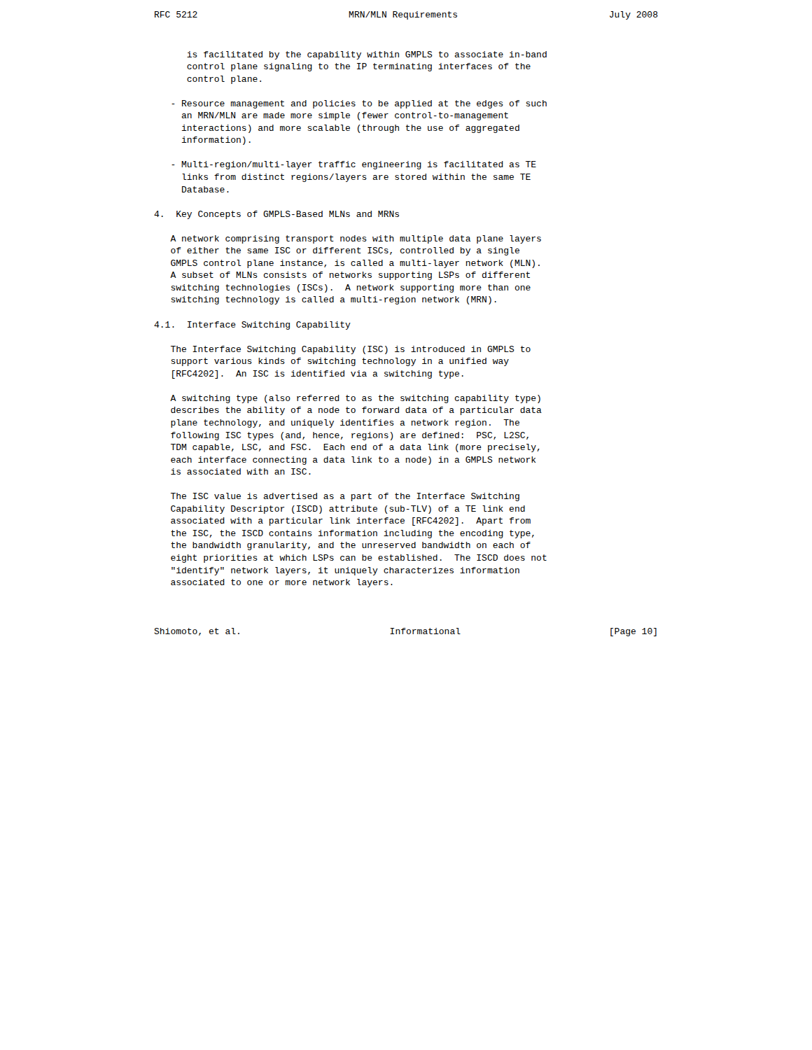RFC 5212 MRN/MLN Requirements July 2008
      is facilitated by the capability within GMPLS to associate in-band
      control plane signaling to the IP terminating interfaces of the
      control plane.

   - Resource management and policies to be applied at the edges of such
     an MRN/MLN are made more simple (fewer control-to-management
     interactions) and more scalable (through the use of aggregated
     information).

   - Multi-region/multi-layer traffic engineering is facilitated as TE
     links from distinct regions/layers are stored within the same TE
     Database.

4.  Key Concepts of GMPLS-Based MLNs and MRNs

   A network comprising transport nodes with multiple data plane layers
   of either the same ISC or different ISCs, controlled by a single
   GMPLS control plane instance, is called a multi-layer network (MLN).
   A subset of MLNs consists of networks supporting LSPs of different
   switching technologies (ISCs).  A network supporting more than one
   switching technology is called a multi-region network (MRN).

4.1.  Interface Switching Capability

   The Interface Switching Capability (ISC) is introduced in GMPLS to
   support various kinds of switching technology in a unified way
   [RFC4202].  An ISC is identified via a switching type.

   A switching type (also referred to as the switching capability type)
   describes the ability of a node to forward data of a particular data
   plane technology, and uniquely identifies a network region.  The
   following ISC types (and, hence, regions) are defined:  PSC, L2SC,
   TDM capable, LSC, and FSC.  Each end of a data link (more precisely,
   each interface connecting a data link to a node) in a GMPLS network
   is associated with an ISC.

   The ISC value is advertised as a part of the Interface Switching
   Capability Descriptor (ISCD) attribute (sub-TLV) of a TE link end
   associated with a particular link interface [RFC4202].  Apart from
   the ISC, the ISCD contains information including the encoding type,
   the bandwidth granularity, and the unreserved bandwidth on each of
   eight priorities at which LSPs can be established.  The ISCD does not
   "identify" network layers, it uniquely characterizes information
   associated to one or more network layers.
Shiomoto, et al. Informational [Page 10]